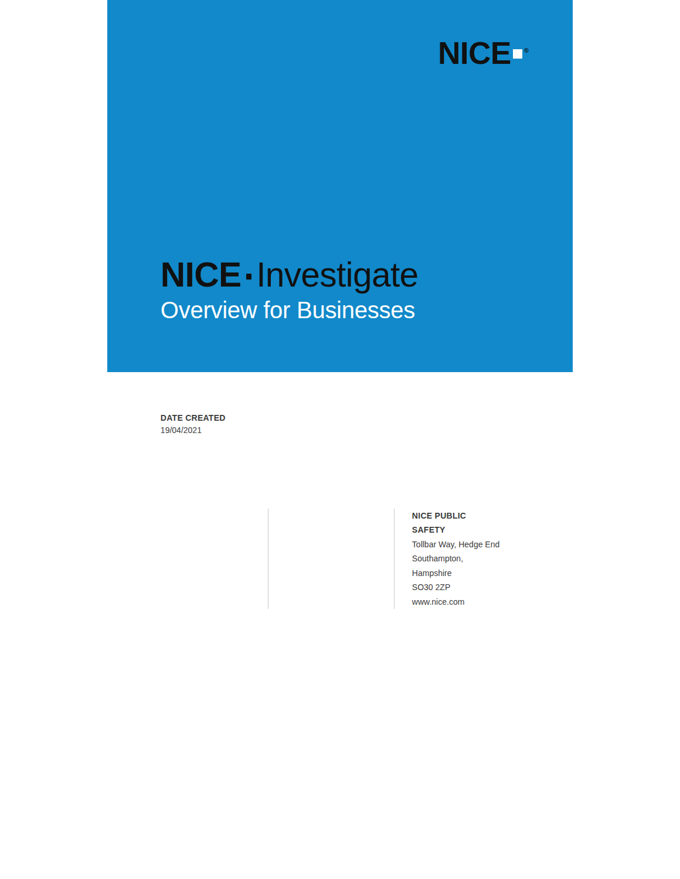NICE ®
NICE Investigate
Overview for Businesses
DATE CREATED
19/04/2021
NICE PUBLIC SAFETY
Tollbar Way, Hedge End
Southampton, Hampshire
SO30 2ZP
www.nice.com